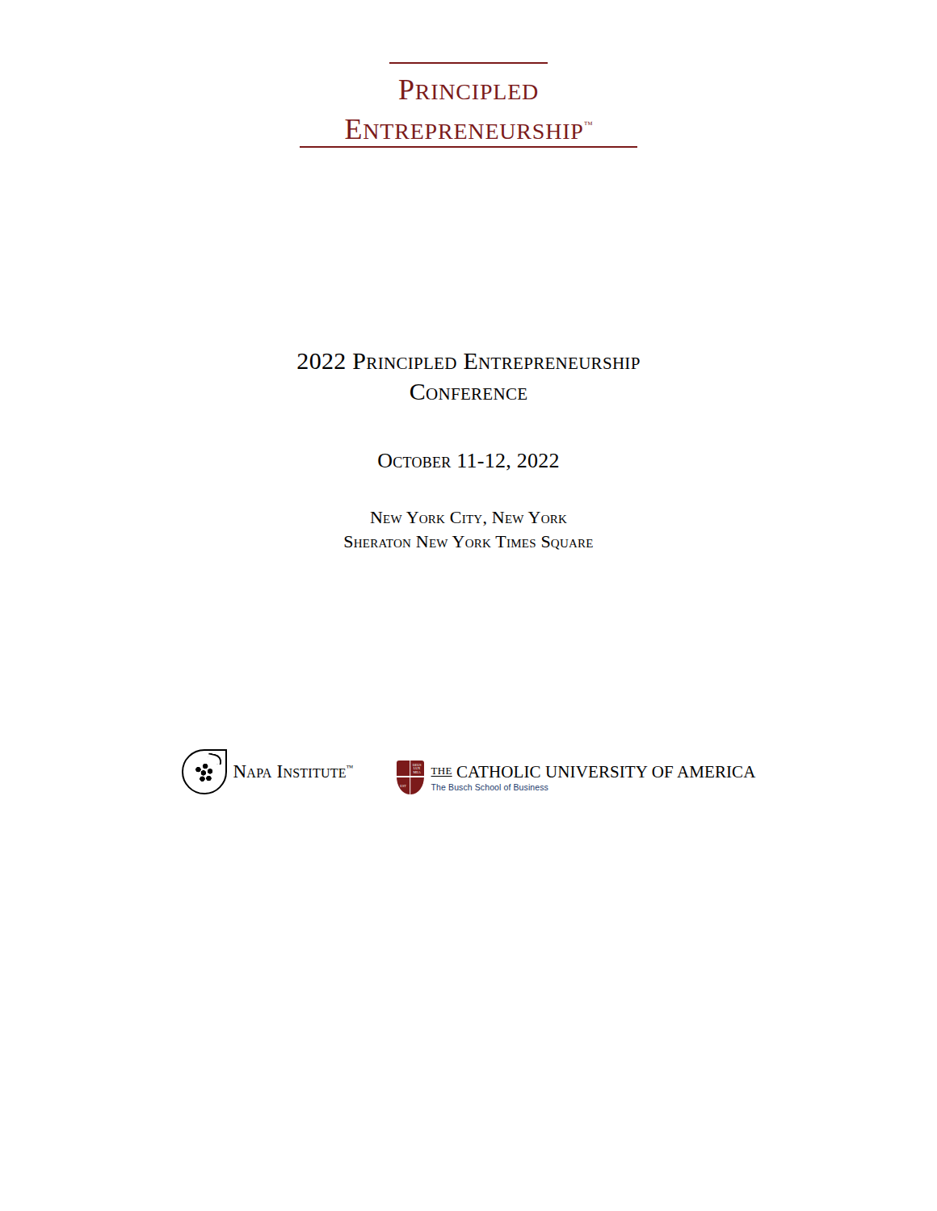Principled
Entrepreneurship™
2022 Principled Entrepreneurship
Conference
October 11-12, 2022
New York City, New York
Sheraton New York Times Square
Napa Institute™
DEUS
LUX
MEA EST
THE CATHOLIC UNIVERSITY OF AMERICA
The Busch School of Business